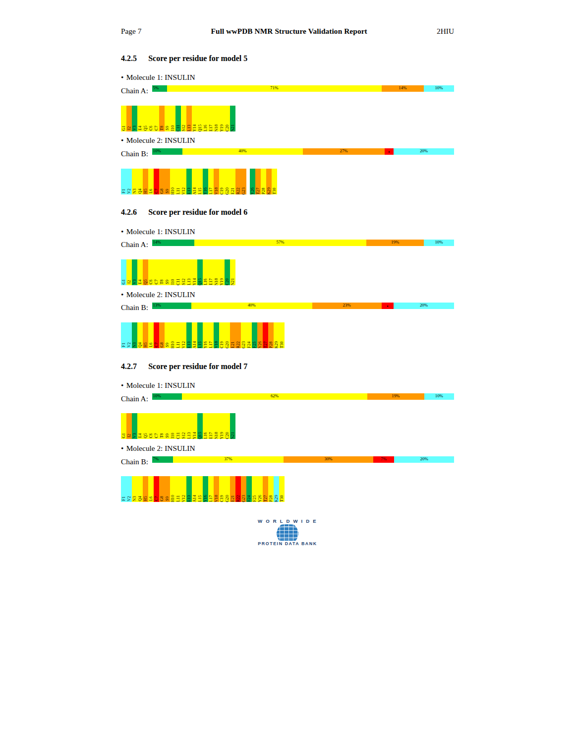Page 7
Full wwPDB NMR Structure Validation Report
2HIU
4.2.5 Score per residue for model 5
•Molecule 1: INSULIN
Chain A:
5%
71%
14%
10%
G1
I2
V3
E4
Q5
C6
C7
T8
S9
I10
C11
S12
L13
Y14
Q15
L16
E17
N18
Y19
C20
N21
•Molecule 2: INSULIN
Chain B:
10%
40%
27%
•
20%
F1
V2
N3
Q4
H5
L6
C7
G8
S9
H10
L11
V12
E13
A14
L15
Y16
L17
V18
C19
G20
E21
R22
G23
Y26
T27
P28
K29
T30
4.2.6 Score per residue for model 6
•Molecule 1: INSULIN
Chain A:
14%
57%
19%
10%
G1
I2
V3
E4
Q5
C6
C7
T8
S9
I10
C11
S12
L13
Y14
Q15
L16
E17
N18
Y19
C20
N21
•Molecule 2: INSULIN
Chain B:
13%
40%
23%
•
20%
F1
V2
N3
Q4
H5
L6
C7
G8
S9
H10
L11
V12
E13
A14
L15
Y16
L17
V18
C19
G20
E21
R22
G23
F24
F25
Y26
T27
P28
K29
T30
4.2.7 Score per residue for model 7
•Molecule 1: INSULIN
Chain A:
10%
62%
19%
10%
G1
I2
V3
E4
Q5
C6
C7
T8
S9
I10
C11
S12
L13
Y14
Q15
L16
E17
N18
Y19
C20
N21
•Molecule 2: INSULIN
Chain B:
7%
37%
30%
7%
20%
F1
V2
N3
Q4
H5
L6
C7
G8
S9
H10
L11
V12
E13
A14
L15
Y16
L17
V18
C19
G20
E21
R22
G23
F24
F25
Y26
T27
P28
K29
T30
W O R L D W I D E
PROTEIN DATA BANK